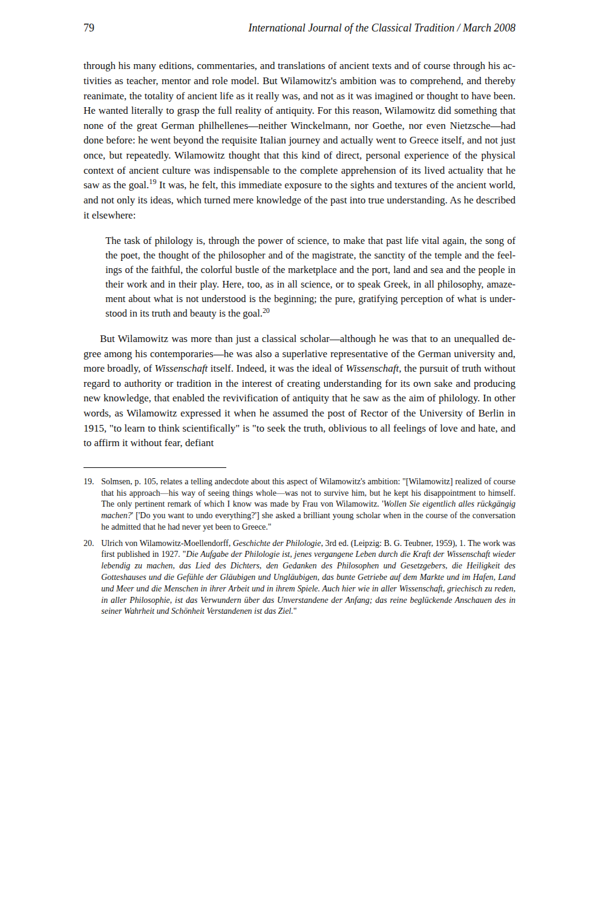79 International Journal of the Classical Tradition / March 2008
through his many editions, commentaries, and translations of ancient texts and of course through his activities as teacher, mentor and role model. But Wilamowitz's ambition was to comprehend, and thereby reanimate, the totality of ancient life as it really was, and not as it was imagined or thought to have been. He wanted literally to grasp the full reality of antiquity. For this reason, Wilamowitz did something that none of the great German philhellenes—neither Winckelmann, nor Goethe, nor even Nietzsche—had done before: he went beyond the requisite Italian journey and actually went to Greece itself, and not just once, but repeatedly. Wilamowitz thought that this kind of direct, personal experience of the physical context of ancient culture was indispensable to the complete apprehension of its lived actuality that he saw as the goal.19 It was, he felt, this immediate exposure to the sights and textures of the ancient world, and not only its ideas, which turned mere knowledge of the past into true understanding. As he described it elsewhere:
The task of philology is, through the power of science, to make that past life vital again, the song of the poet, the thought of the philosopher and of the magistrate, the sanctity of the temple and the feelings of the faithful, the colorful bustle of the marketplace and the port, land and sea and the people in their work and in their play. Here, too, as in all science, or to speak Greek, in all philosophy, amazement about what is not understood is the beginning; the pure, gratifying perception of what is understood in its truth and beauty is the goal.20
But Wilamowitz was more than just a classical scholar—although he was that to an unequalled degree among his contemporaries—he was also a superlative representative of the German university and, more broadly, of Wissenschaft itself. Indeed, it was the ideal of Wissenschaft, the pursuit of truth without regard to authority or tradition in the interest of creating understanding for its own sake and producing new knowledge, that enabled the revivification of antiquity that he saw as the aim of philology. In other words, as Wilamowitz expressed it when he assumed the post of Rector of the University of Berlin in 1915, "to learn to think scientifically" is "to seek the truth, oblivious to all feelings of love and hate, and to affirm it without fear, defiant
19. Solmsen, p. 105, relates a telling andecdote about this aspect of Wilamowitz's ambition: "[Wilamowitz] realized of course that his approach—his way of seeing things whole—was not to survive him, but he kept his disappointment to himself. The only pertinent remark of which I know was made by Frau von Wilamowitz. 'Wollen Sie eigentlich alles rückgängig machen?' ['Do you want to undo everything?'] she asked a brilliant young scholar when in the course of the conversation he admitted that he had never yet been to Greece."
20. Ulrich von Wilamowitz-Moellendorff, Geschichte der Philologie, 3rd ed. (Leipzig: B. G. Teubner, 1959), 1. The work was first published in 1927. "Die Aufgabe der Philologie ist, jenes vergangene Leben durch die Kraft der Wissenschaft wieder lebendig zu machen, das Lied des Dichters, den Gedanken des Philosophen und Gesetzgebers, die Heiligkeit des Gotteshauses und die Gefühle der Gläubigen und Ungläubigen, das bunte Getriebe auf dem Markte und im Hafen, Land und Meer und die Menschen in ihrer Arbeit und in ihrem Spiele. Auch hier wie in aller Wissenschaft, griechisch zu reden, in aller Philosophie, ist das Verwundern über das Unverstandene der Anfang; das reine beglückende Anschauen des in seiner Wahrheit und Schönheit Verstandenen ist das Ziel."